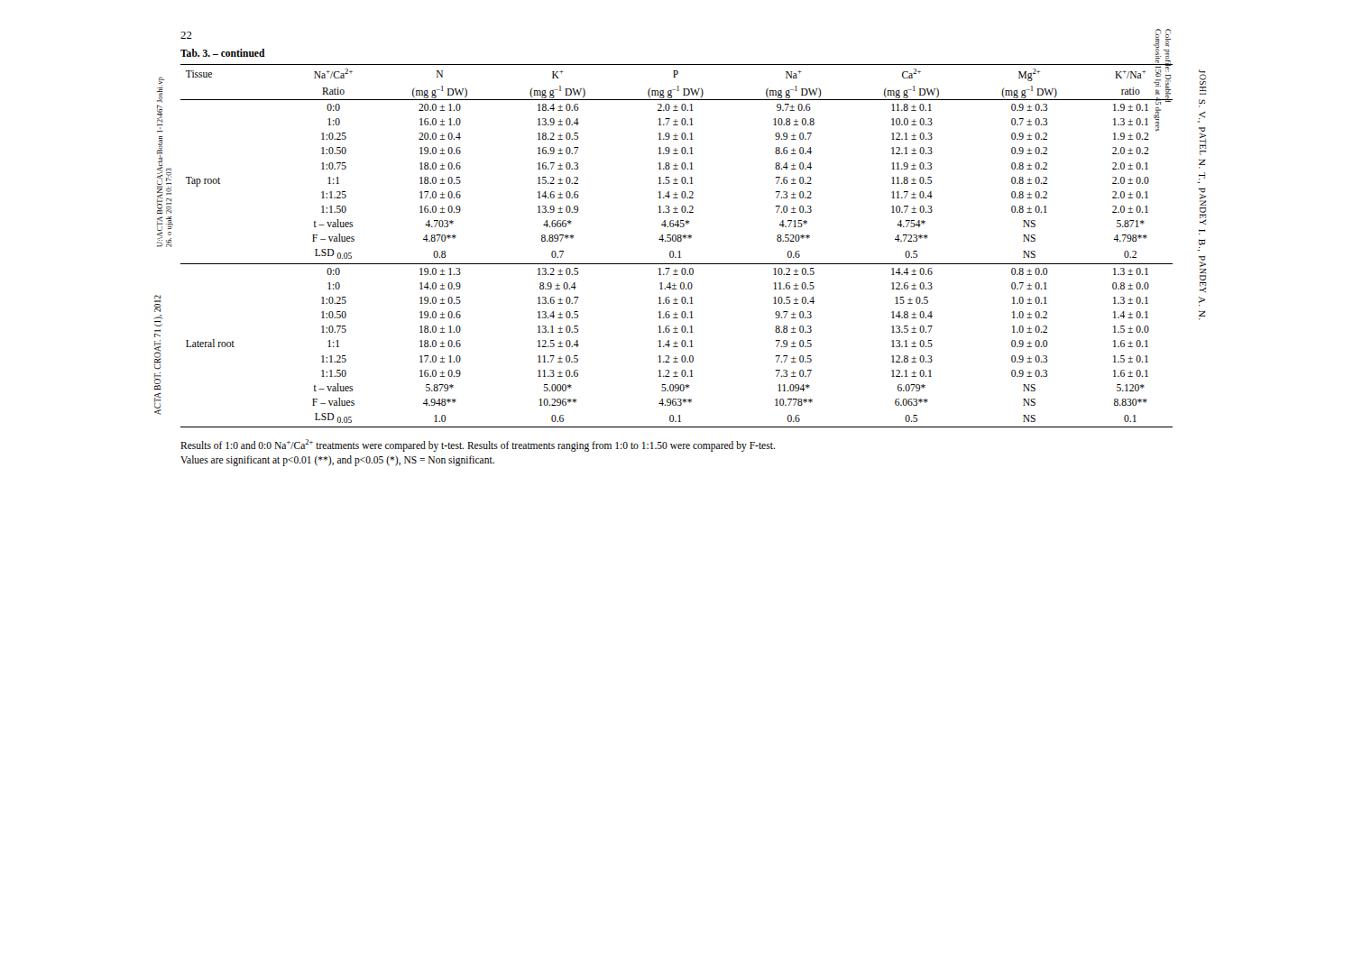Color profile: Disabled
Composite 150 lpi at 45 degrees
U:\ACTA BOTANICA\Acta-Botan 1-12\467 Joshi.vp
26. o ujak 2012 10:17:03
ACTA BOT. CROAT. 71 (1), 2012
JOSHI S. V., PATEL N. T., PANDEY I. B., PANDEY A. N.
22
Tab. 3. – continued
| Tissue | Na + /Ca 2+ | N | K + | P | Na + | Ca 2+ | Mg 2+ | K + /Na + |
| --- | --- | --- | --- | --- | --- | --- | --- | --- |
| | Ratio | (mg g –1 DW) | (mg g –1 DW) | (mg g –1 DW) | (mg g –1 DW) | (mg g –1 DW) | (mg g –1 DW) | ratio |
| | 0:0 | 20.0 ± 1.0 | 18.4 ± 0.6 | 2.0 ± 0.1 | 9.7± 0.6 | 11.8 ± 0.1 | 0.9 ± 0.3 | 1.9 ± 0.1 |
| | 1:0 | 16.0 ± 1.0 | 13.9 ± 0.4 | 1.7 ± 0.1 | 10.8 ± 0.8 | 10.0 ± 0.3 | 0.7 ± 0.3 | 1.3 ± 0.1 |
| | 1:0.25 | 20.0 ± 0.4 | 18.2 ± 0.5 | 1.9 ± 0.1 | 9.9 ± 0.7 | 12.1 ± 0.3 | 0.9 ± 0.2 | 1.9 ± 0.2 |
| | 1:0.50 | 19.0 ± 0.6 | 16.9 ± 0.7 | 1.9 ± 0.1 | 8.6 ± 0.4 | 12.1 ± 0.3 | 0.9 ± 0.2 | 2.0 ± 0.2 |
| | 1:0.75 | 18.0 ± 0.6 | 16.7 ± 0.3 | 1.8 ± 0.1 | 8.4 ± 0.4 | 11.9 ± 0.3 | 0.8 ± 0.2 | 2.0 ± 0.1 |
| Tap root | 1:1 | 18.0 ± 0.5 | 15.2 ± 0.2 | 1.5 ± 0.1 | 7.6 ± 0.2 | 11.8 ± 0.5 | 0.8 ± 0.2 | 2.0 ± 0.0 |
| | 1:1.25 | 17.0 ± 0.6 | 14.6 ± 0.6 | 1.4 ± 0.2 | 7.3 ± 0.2 | 11.7 ± 0.4 | 0.8 ± 0.2 | 2.0 ± 0.1 |
| | 1:1.50 | 16.0 ± 0.9 | 13.9 ± 0.9 | 1.3 ± 0.2 | 7.0 ± 0.3 | 10.7 ± 0.3 | 0.8 ± 0.1 | 2.0 ± 0.1 |
| | t – values | 4.703* | 4.666* | 4.645* | 4.715* | 4.754* | NS | 5.871* |
| | F – values | 4.870** | 8.897** | 4.508** | 8.520** | 4.723** | NS | 4.798** |
| | LSD 0.05 | 0.8 | 0.7 | 0.1 | 0.6 | 0.5 | NS | 0.2 |
| | 0:0 | 19.0 ± 1.3 | 13.2 ± 0.5 | 1.7 ± 0.0 | 10.2 ± 0.5 | 14.4 ± 0.6 | 0.8 ± 0.0 | 1.3 ± 0.1 |
| | 1:0 | 14.0 ± 0.9 | 8.9 ± 0.4 | 1.4± 0.0 | 11.6 ± 0.5 | 12.6 ± 0.3 | 0.7 ± 0.1 | 0.8 ± 0.0 |
| | 1:0.25 | 19.0 ± 0.5 | 13.6 ± 0.7 | 1.6 ± 0.1 | 10.5 ± 0.4 | 15 ± 0.5 | 1.0 ± 0.1 | 1.3 ± 0.1 |
| | 1:0.50 | 19.0 ± 0.6 | 13.4 ± 0.5 | 1.6 ± 0.1 | 9.7 ± 0.3 | 14.8 ± 0.4 | 1.0 ± 0.2 | 1.4 ± 0.1 |
| | 1:0.75 | 18.0 ± 1.0 | 13.1 ± 0.5 | 1.6 ± 0.1 | 8.8 ± 0.3 | 13.5 ± 0.7 | 1.0 ± 0.2 | 1.5 ± 0.0 |
| Lateral root | 1:1 | 18.0 ± 0.6 | 12.5 ± 0.4 | 1.4 ± 0.1 | 7.9 ± 0.5 | 13.1 ± 0.5 | 0.9 ± 0.0 | 1.6 ± 0.1 |
| | 1:1.25 | 17.0 ± 1.0 | 11.7 ± 0.5 | 1.2 ± 0.0 | 7.7 ± 0.5 | 12.8 ± 0.3 | 0.9 ± 0.3 | 1.5 ± 0.1 |
| | 1:1.50 | 16.0 ± 0.9 | 11.3 ± 0.6 | 1.2 ± 0.1 | 7.3 ± 0.7 | 12.1 ± 0.1 | 0.9 ± 0.3 | 1.6 ± 0.1 |
| | t – values | 5.879* | 5.000* | 5.090* | 11.094* | 6.079* | NS | 5.120* |
| | F – values | 4.948** | 10.296** | 4.963** | 10.778** | 6.063** | NS | 8.830** |
| | LSD 0.05 | 1.0 | 0.6 | 0.1 | 0.6 | 0.5 | NS | 0.1 |
Results of 1:0 and 0:0 Na+/Ca2+ treatments were compared by t-test. Results of treatments ranging from 1:0 to 1:1.50 were compared by F-test.
Values are significant at p<0.01 (**), and p<0.05 (*), NS = Non significant.